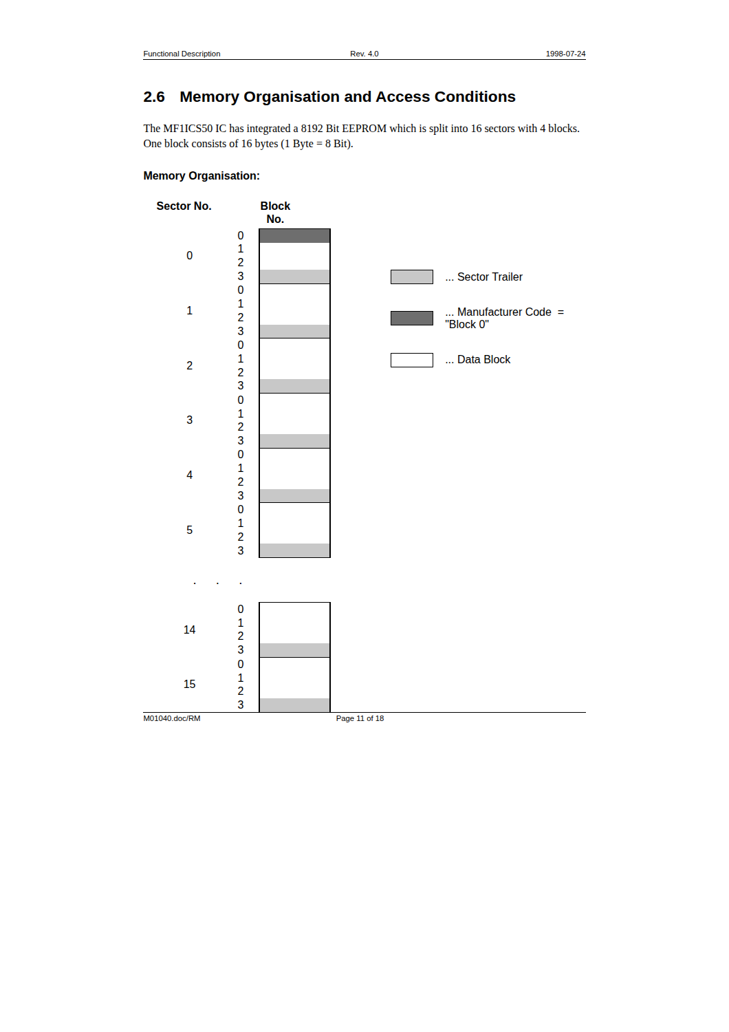Functional Description
Rev. 4.0
1998-07-24
2.6 Memory Organisation and Access Conditions
The MF1ICS50 IC has integrated a 8192 Bit EEPROM which is split into 16 sectors with 4 blocks. One block consists of 16 bytes (1 Byte = 8 Bit).
Memory Organisation:
Sector No.
Block
No.
| 0 | 0 | |
| 1 | |
| 2 | |
| 3 | |
| 1 | 0 | |
| 1 | |
| 2 | |
| 3 | |
| 2 | 0 | |
| 1 | |
| 2 | |
| 3 | |
| 3 | 0 | |
| 1 | |
| 2 | |
| 3 | |
| 4 | 0 | |
| 1 | |
| 2 | |
| 3 | |
| 5 | 0 | |
| 1 | |
| 2 | |
| 3 | |
. . .
| 14 | 0 | |
| 1 | |
| 2 | |
| 3 | |
| 15 | 0 | |
| 1 | |
| 2 | |
| 3 | |
... Sector Trailer
... Manufacturer Code = "Block 0"
... Data Block
M01040.doc/RM
Page 11 of 18